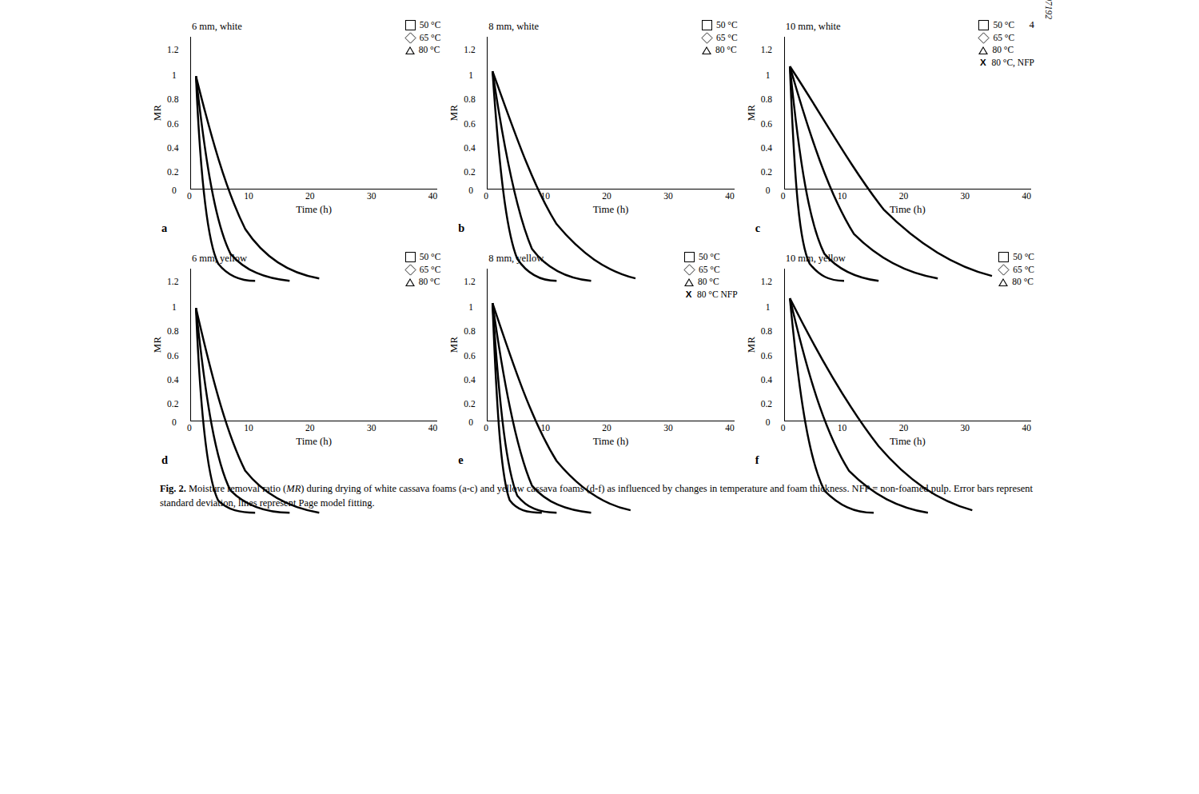4
O. Ayetigbo, S. Latif and A. Abass et al./Data in Brief 37 (2021) 107192
6 mm, white
50 °C
65 °C
80 °C
1.2 1 0.8 0.6 0.4 0.2 0 MR
010203040
Time (h)
a
8 mm, white
50 °C
65 °C
80 °C
1.2 1 0.8 0.6 0.4 0.2 0 MR
010203040
Time (h)
b
10 mm, white
50 °C
65 °C
80 °C
X 80 °C, NFP
1.2 1 0.8 0.6 0.4 0.2 0 MR
010203040
Time (h)
c
6 mm, yellow
50 °C
65 °C
80 °C
1.2 1 0.8 0.6 0.4 0.2 0 MR
010203040
Time (h)
d
8 mm, yellow
50 °C
65 °C
80 °C
X 80 °C NFP
1.2 1 0.8 0.6 0.4 0.2 0 MR
010203040
Time (h)
e
10 mm, yellow
50 °C
65 °C
80 °C
1.2 1 0.8 0.6 0.4 0.2 0 MR
010203040
Time (h)
f
Fig. 2. Moisture removal ratio (MR) during drying of white cassava foams (a-c) and yellow cassava foams (d-f) as influenced by changes in temperature and foam thickness. NFP = non-foamed pulp. Error bars represent standard deviation, lines represent Page model fitting.